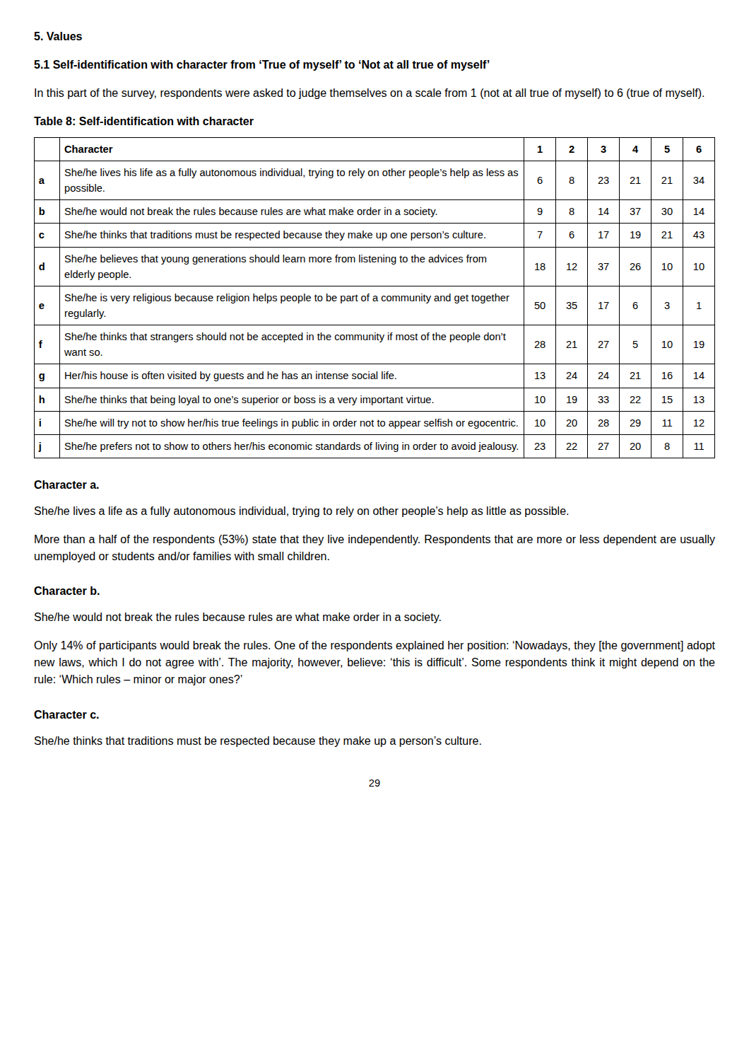5. Values
5.1 Self-identification with character from ‘True of myself’ to ‘Not at all true of myself’
In this part of the survey, respondents were asked to judge themselves on a scale from 1 (not at all true of myself) to 6 (true of myself).
Table 8: Self-identification with character
| | Character | 1 | 2 | 3 | 4 | 5 | 6 |
| --- | --- | --- | --- | --- | --- | --- | --- |
| a | She/he lives his life as a fully autonomous individual, trying to rely on other people’s help as less as possible. | 6 | 8 | 23 | 21 | 21 | 34 |
| b | She/he would not break the rules because rules are what make order in a society. | 9 | 8 | 14 | 37 | 30 | 14 |
| c | She/he thinks that traditions must be respected because they make up one person’s culture. | 7 | 6 | 17 | 19 | 21 | 43 |
| d | She/he believes that young generations should learn more from listening to the advices from elderly people. | 18 | 12 | 37 | 26 | 10 | 10 |
| e | She/he is very religious because religion helps people to be part of a community and get together regularly. | 50 | 35 | 17 | 6 | 3 | 1 |
| f | She/he thinks that strangers should not be accepted in the community if most of the people don’t want so. | 28 | 21 | 27 | 5 | 10 | 19 |
| g | Her/his house is often visited by guests and he has an intense social life. | 13 | 24 | 24 | 21 | 16 | 14 |
| h | She/he thinks that being loyal to one’s superior or boss is a very important virtue. | 10 | 19 | 33 | 22 | 15 | 13 |
| i | She/he will try not to show her/his true feelings in public in order not to appear selfish or egocentric. | 10 | 20 | 28 | 29 | 11 | 12 |
| j | She/he prefers not to show to others her/his economic standards of living in order to avoid jealousy. | 23 | 22 | 27 | 20 | 8 | 11 |
Character a.
She/he lives a life as a fully autonomous individual, trying to rely on other people’s help as little as possible.
More than a half of the respondents (53%) state that they live independently. Respondents that are more or less dependent are usually unemployed or students and/or families with small children.
Character b.
She/he would not break the rules because rules are what make order in a society.
Only 14% of participants would break the rules. One of the respondents explained her position: ‘Nowadays, they [the government] adopt new laws, which I do not agree with’. The majority, however, believe: ‘this is difficult’. Some respondents think it might depend on the rule: ‘Which rules – minor or major ones?’
Character c.
She/he thinks that traditions must be respected because they make up a person’s culture.
29